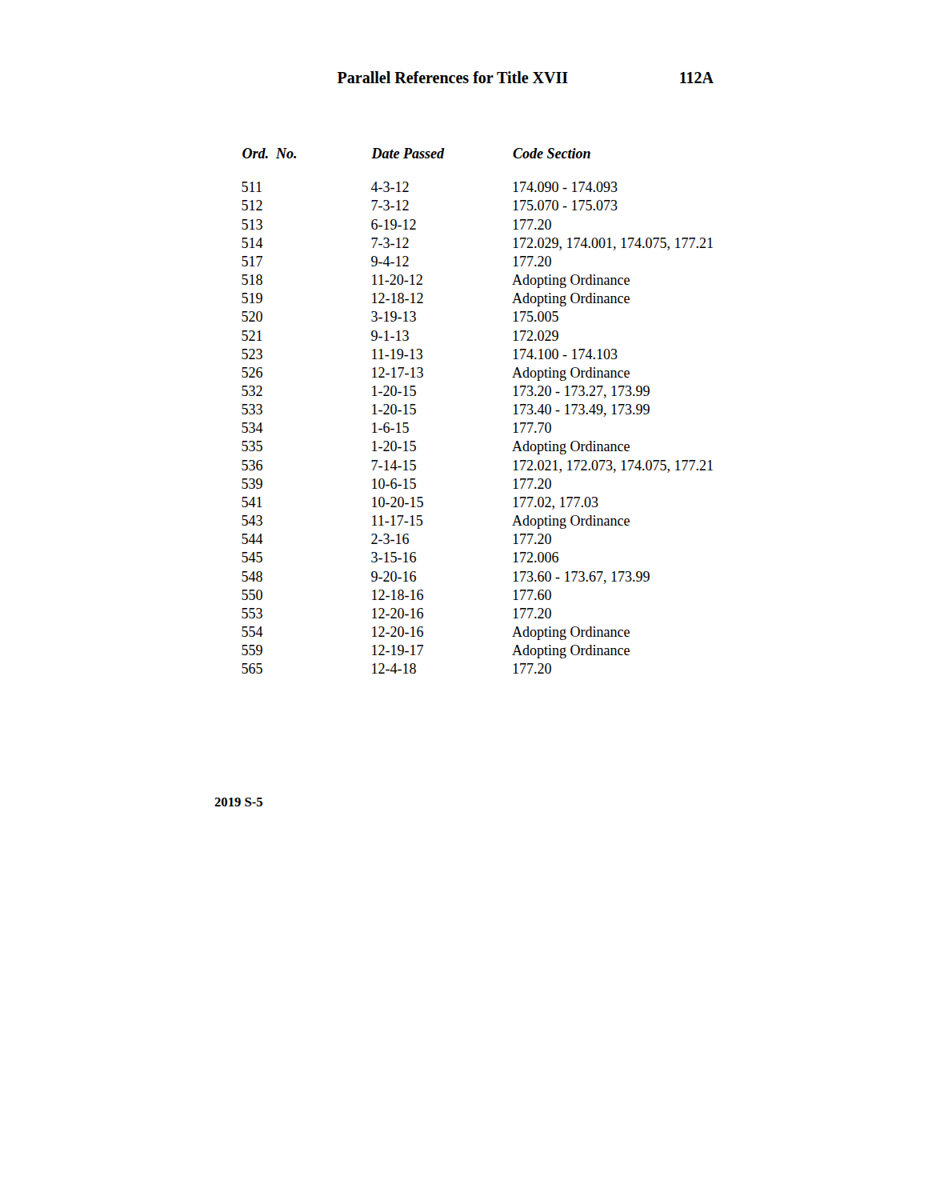Parallel References for Title XVII
112A
| Ord. No. | Date Passed | Code Section |
| --- | --- | --- |
| 511 | 4-3-12 | 174.090 - 174.093 |
| 512 | 7-3-12 | 175.070 - 175.073 |
| 513 | 6-19-12 | 177.20 |
| 514 | 7-3-12 | 172.029, 174.001, 174.075, 177.21 |
| 517 | 9-4-12 | 177.20 |
| 518 | 11-20-12 | Adopting Ordinance |
| 519 | 12-18-12 | Adopting Ordinance |
| 520 | 3-19-13 | 175.005 |
| 521 | 9-1-13 | 172.029 |
| 523 | 11-19-13 | 174.100 - 174.103 |
| 526 | 12-17-13 | Adopting Ordinance |
| 532 | 1-20-15 | 173.20 - 173.27, 173.99 |
| 533 | 1-20-15 | 173.40 - 173.49, 173.99 |
| 534 | 1-6-15 | 177.70 |
| 535 | 1-20-15 | Adopting Ordinance |
| 536 | 7-14-15 | 172.021, 172.073, 174.075, 177.21 |
| 539 | 10-6-15 | 177.20 |
| 541 | 10-20-15 | 177.02, 177.03 |
| 543 | 11-17-15 | Adopting Ordinance |
| 544 | 2-3-16 | 177.20 |
| 545 | 3-15-16 | 172.006 |
| 548 | 9-20-16 | 173.60 - 173.67, 173.99 |
| 550 | 12-18-16 | 177.60 |
| 553 | 12-20-16 | 177.20 |
| 554 | 12-20-16 | Adopting Ordinance |
| 559 | 12-19-17 | Adopting Ordinance |
| 565 | 12-4-18 | 177.20 |
2019 S-5